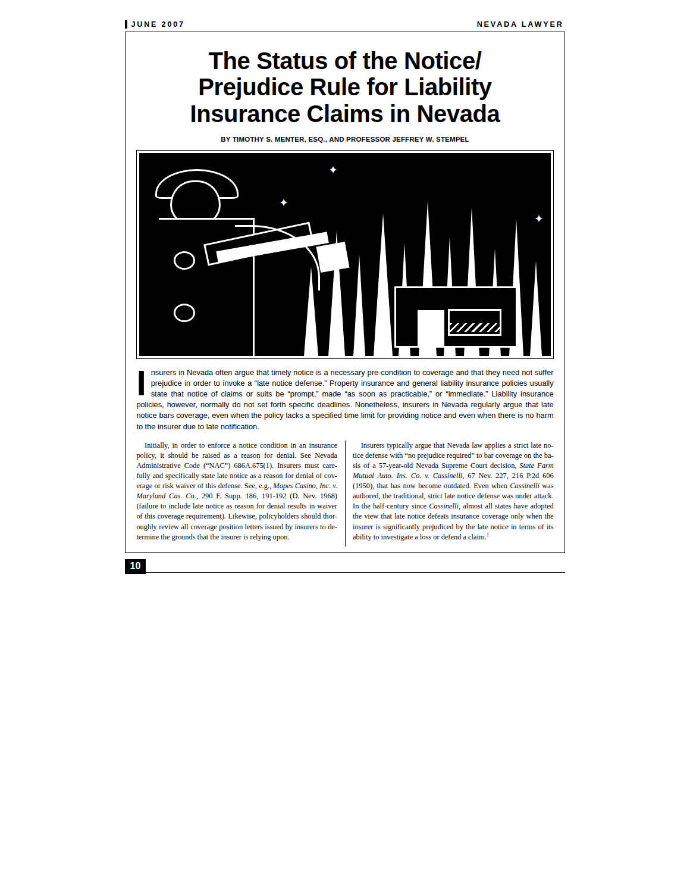JUNE 2007
NEVADA LAWYER
The Status of the Notice/ Prejudice Rule for Liability Insurance Claims in Nevada
BY TIMOTHY S. MENTER, ESQ., AND PROFESSOR JEFFREY W. STEMPEL
✦ ✦ ✦
Insurers in Nevada often argue that timely notice is a necessary pre-condition to coverage and that they need not suffer prejudice in order to invoke a “late notice defense.” Property insurance and general liability insurance policies usually state that notice of claims or suits be “prompt,” made “as soon as practicable,” or “immediate.” Liability insurance policies, however, normally do not set forth specific deadlines. Nonetheless, insurers in Nevada regularly argue that late notice bars coverage, even when the policy lacks a specified time limit for providing notice and even when there is no harm to the insurer due to late notification.
Initially, in order to enforce a notice condition in an insurance policy, it should be raised as a reason for denial. See Nevada Administrative Code (“NAC”) 686A.675(1). Insurers must carefully and specifically state late notice as a reason for denial of coverage or risk waiver of this defense. See, e.g., Mapes Casino, Inc. v. Maryland Cas. Co., 290 F. Supp. 186, 191-192 (D. Nev. 1968) (failure to include late notice as reason for denial results in waiver of this coverage requirement). Likewise, policyholders should thoroughly review all coverage position letters issued by insurers to determine the grounds that the insurer is relying upon.
Insurers typically argue that Nevada law applies a strict late notice defense with “no prejudice required” to bar coverage on the basis of a 57-year-old Nevada Supreme Court decision, State Farm Mutual Auto. Ins. Co. v. Cassinelli, 67 Nev. 227, 216 P.2d 606 (1950), that has now become outdated. Even when Cassinelli was authored, the traditional, strict late notice defense was under attack. In the half-century since Cassinelli, almost all states have adopted the view that late notice defeats insurance coverage only when the insurer is significantly prejudiced by the late notice in terms of its ability to investigate a loss or defend a claim.1
10